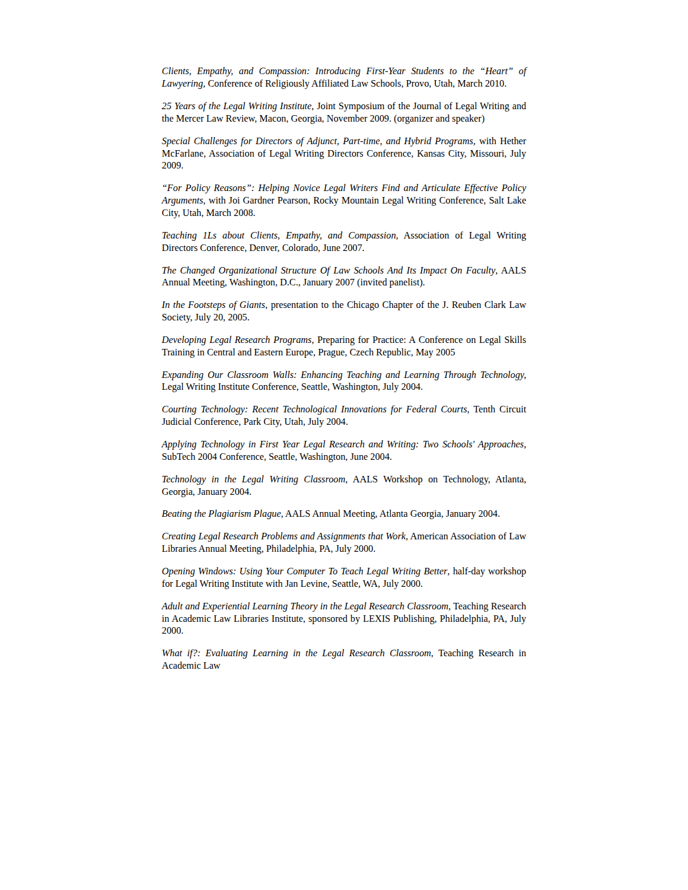Clients, Empathy, and Compassion: Introducing First-Year Students to the “Heart” of Lawyering, Conference of Religiously Affiliated Law Schools, Provo, Utah, March 2010.
25 Years of the Legal Writing Institute, Joint Symposium of the Journal of Legal Writing and the Mercer Law Review, Macon, Georgia, November 2009. (organizer and speaker)
Special Challenges for Directors of Adjunct, Part-time, and Hybrid Programs, with Hether McFarlane, Association of Legal Writing Directors Conference, Kansas City, Missouri, July 2009.
“For Policy Reasons”: Helping Novice Legal Writers Find and Articulate Effective Policy Arguments, with Joi Gardner Pearson, Rocky Mountain Legal Writing Conference, Salt Lake City, Utah, March 2008.
Teaching 1Ls about Clients, Empathy, and Compassion, Association of Legal Writing Directors Conference, Denver, Colorado, June 2007.
The Changed Organizational Structure Of Law Schools And Its Impact On Faculty, AALS Annual Meeting, Washington, D.C., January 2007 (invited panelist).
In the Footsteps of Giants, presentation to the Chicago Chapter of the J. Reuben Clark Law Society, July 20, 2005.
Developing Legal Research Programs, Preparing for Practice: A Conference on Legal Skills Training in Central and Eastern Europe, Prague, Czech Republic, May 2005
Expanding Our Classroom Walls: Enhancing Teaching and Learning Through Technology, Legal Writing Institute Conference, Seattle, Washington, July 2004.
Courting Technology: Recent Technological Innovations for Federal Courts, Tenth Circuit Judicial Conference, Park City, Utah, July 2004.
Applying Technology in First Year Legal Research and Writing: Two Schools' Approaches, SubTech 2004 Conference, Seattle, Washington, June 2004.
Technology in the Legal Writing Classroom, AALS Workshop on Technology, Atlanta, Georgia, January 2004.
Beating the Plagiarism Plague, AALS Annual Meeting, Atlanta Georgia, January 2004.
Creating Legal Research Problems and Assignments that Work, American Association of Law Libraries Annual Meeting, Philadelphia, PA, July 2000.
Opening Windows: Using Your Computer To Teach Legal Writing Better, half-day workshop for Legal Writing Institute with Jan Levine, Seattle, WA, July 2000.
Adult and Experiential Learning Theory in the Legal Research Classroom, Teaching Research in Academic Law Libraries Institute, sponsored by LEXIS Publishing, Philadelphia, PA, July 2000.
What if?: Evaluating Learning in the Legal Research Classroom, Teaching Research in Academic Law